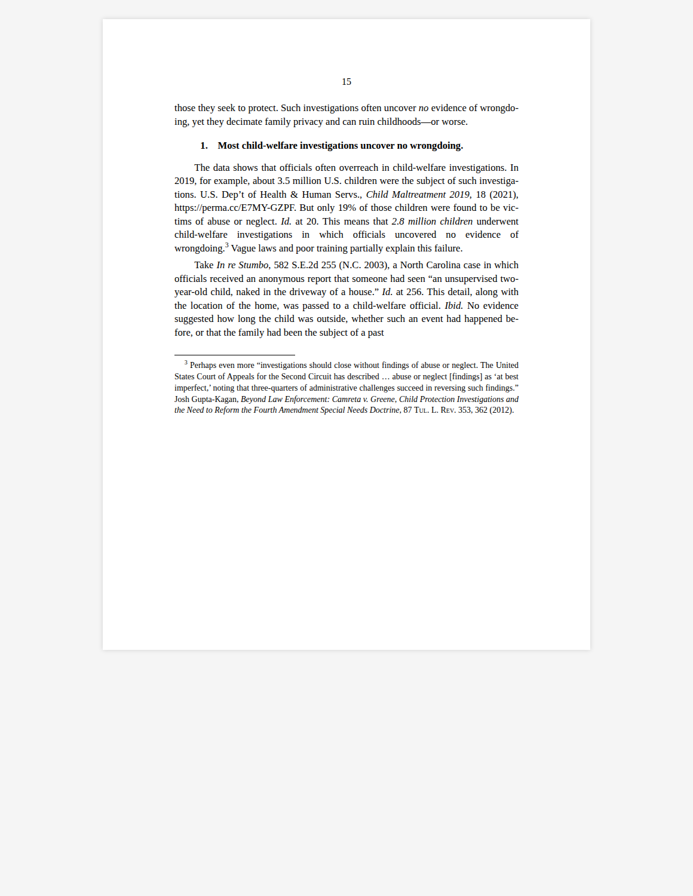15
those they seek to protect. Such investigations often uncover no evidence of wrongdoing, yet they decimate family privacy and can ruin childhoods—or worse.
1. Most child-welfare investigations uncover no wrongdoing.
The data shows that officials often overreach in child-welfare investigations. In 2019, for example, about 3.5 million U.S. children were the subject of such investigations. U.S. Dep’t of Health & Human Servs., Child Maltreatment 2019, 18 (2021), https://perma.cc/E7MY-GZPF. But only 19% of those children were found to be victims of abuse or neglect. Id. at 20. This means that 2.8 million children underwent child-welfare investigations in which officials uncovered no evidence of wrongdoing.3 Vague laws and poor training partially explain this failure.
Take In re Stumbo, 582 S.E.2d 255 (N.C. 2003), a North Carolina case in which officials received an anonymous report that someone had seen “an unsupervised two-year-old child, naked in the driveway of a house.” Id. at 256. This detail, along with the location of the home, was passed to a child-welfare official. Ibid. No evidence suggested how long the child was outside, whether such an event had happened before, or that the family had been the subject of a past
3 Perhaps even more “investigations should close without findings of abuse or neglect. The United States Court of Appeals for the Second Circuit has described … abuse or neglect [findings] as ‘at best imperfect,’ noting that three-quarters of administrative challenges succeed in reversing such findings.” Josh Gupta-Kagan, Beyond Law Enforcement: Camreta v. Greene, Child Protection Investigations and the Need to Reform the Fourth Amendment Special Needs Doctrine, 87 Tul. L. Rev. 353, 362 (2012).